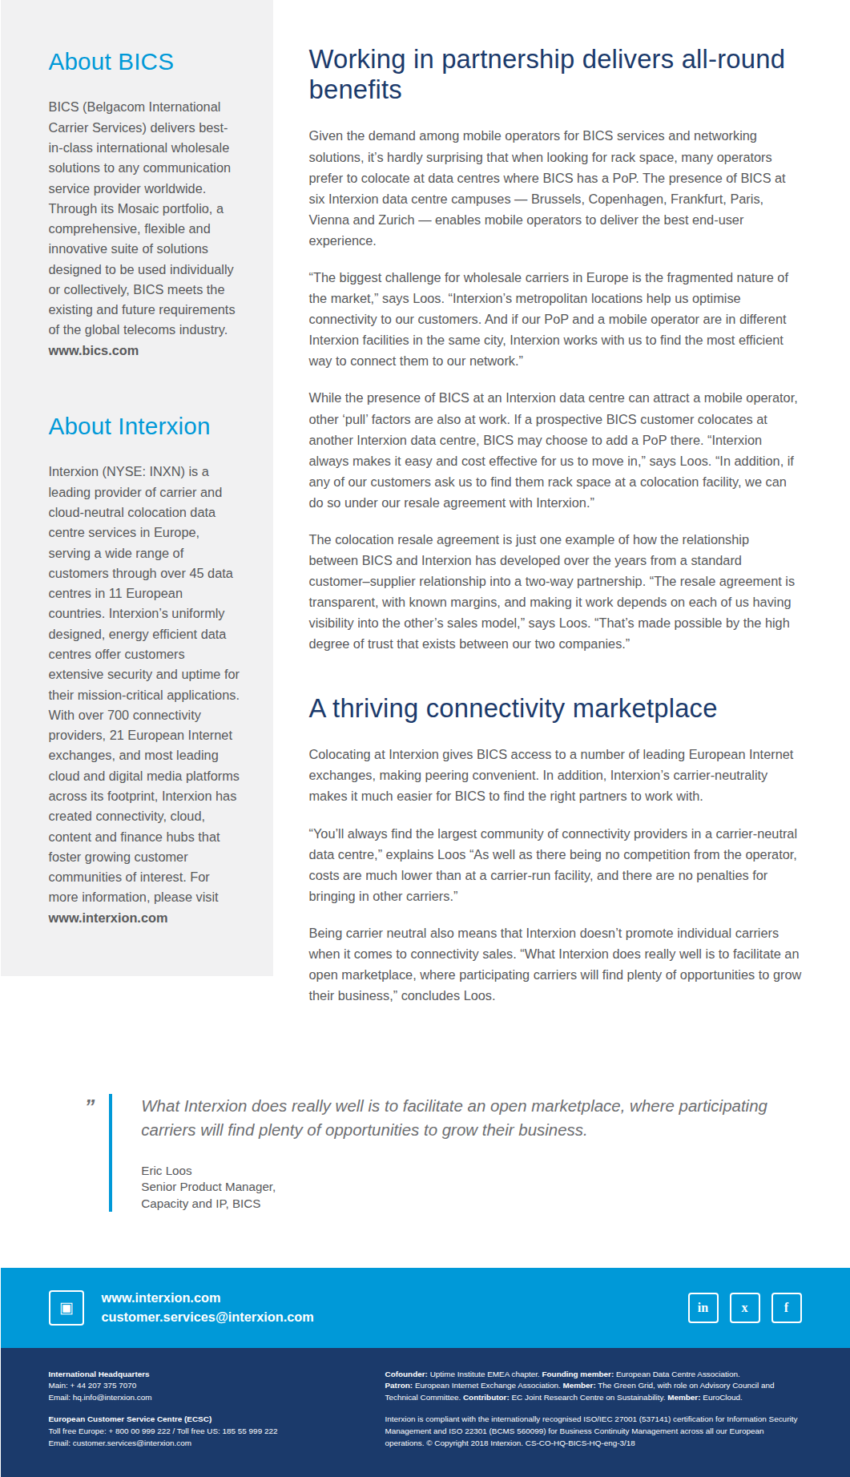About BICS
BICS (Belgacom International Carrier Services) delivers best-in-class international wholesale solutions to any communication service provider worldwide. Through its Mosaic portfolio, a comprehensive, flexible and innovative suite of solutions designed to be used individually or collectively, BICS meets the existing and future requirements of the global telecoms industry. www.bics.com
About Interxion
Interxion (NYSE: INXN) is a leading provider of carrier and cloud-neutral colocation data centre services in Europe, serving a wide range of customers through over 45 data centres in 11 European countries. Interxion’s uniformly designed, energy efficient data centres offer customers extensive security and uptime for their mission-critical applications. With over 700 connectivity providers, 21 European Internet exchanges, and most leading cloud and digital media platforms across its footprint, Interxion has created connectivity, cloud, content and finance hubs that foster growing customer communities of interest. For more information, please visit www.interxion.com
Working in partnership delivers all-round benefits
Given the demand among mobile operators for BICS services and networking solutions, it’s hardly surprising that when looking for rack space, many operators prefer to colocate at data centres where BICS has a PoP. The presence of BICS at six Interxion data centre campuses — Brussels, Copenhagen, Frankfurt, Paris, Vienna and Zurich — enables mobile operators to deliver the best end-user experience.
“The biggest challenge for wholesale carriers in Europe is the fragmented nature of the market,” says Loos. “Interxion’s metropolitan locations help us optimise connectivity to our customers. And if our PoP and a mobile operator are in different Interxion facilities in the same city, Interxion works with us to find the most efficient way to connect them to our network.”
While the presence of BICS at an Interxion data centre can attract a mobile operator, other ‘pull’ factors are also at work. If a prospective BICS customer colocates at another Interxion data centre, BICS may choose to add a PoP there. “Interxion always makes it easy and cost effective for us to move in,” says Loos. “In addition, if any of our customers ask us to find them rack space at a colocation facility, we can do so under our resale agreement with Interxion.”
The colocation resale agreement is just one example of how the relationship between BICS and Interxion has developed over the years from a standard customer–supplier relationship into a two-way partnership. “The resale agreement is transparent, with known margins, and making it work depends on each of us having visibility into the other’s sales model,” says Loos. “That’s made possible by the high degree of trust that exists between our two companies.”
A thriving connectivity marketplace
Colocating at Interxion gives BICS access to a number of leading European Internet exchanges, making peering convenient. In addition, Interxion’s carrier-neutrality makes it much easier for BICS to find the right partners to work with.
“You’ll always find the largest community of connectivity providers in a carrier-neutral data centre,” explains Loos “As well as there being no competition from the operator, costs are much lower than at a carrier-run facility, and there are no penalties for bringing in other carriers.”
Being carrier neutral also means that Interxion doesn’t promote individual carriers when it comes to connectivity sales. “What Interxion does really well is to facilitate an open marketplace, where participating carriers will find plenty of opportunities to grow their business,” concludes Loos.
”
What Interxion does really well is to facilitate an open marketplace, where participating carriers will find plenty of opportunities to grow their business.
Eric Loos
Senior Product Manager,
Capacity and IP, BICS
▣
www.interxion.com
customer.services@interxion.com
in x f
International Headquarters
Main: + 44 207 375 7070
Email: hq.info@interxion.com
European Customer Service Centre (ECSC)
Toll free Europe: + 800 00 999 222 / Toll free US: 185 55 999 222
Email: customer.services@interxion.com
Cofounder: Uptime Institute EMEA chapter. Founding member: European Data Centre Association.
Patron: European Internet Exchange Association. Member: The Green Grid, with role on Advisory Council and Technical Committee. Contributor: EC Joint Research Centre on Sustainability. Member: EuroCloud.
Interxion is compliant with the internationally recognised ISO/IEC 27001 (537141) certification for Information Security Management and ISO 22301 (BCMS 560099) for Business Continuity Management across all our European operations. © Copyright 2018 Interxion. CS-CO-HQ-BICS-HQ-eng-3/18